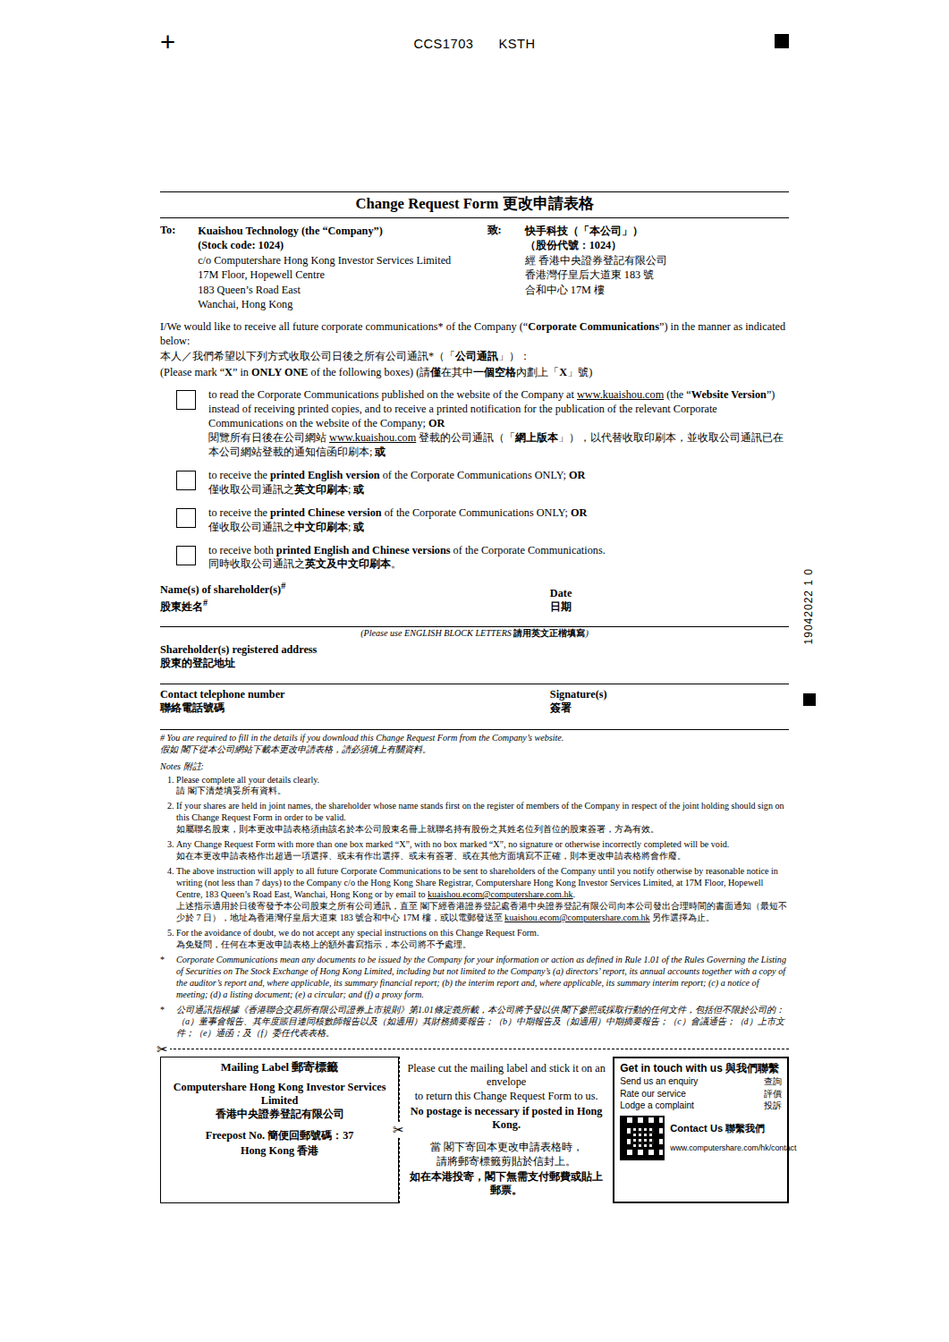+
CCS1703 KSTH
Change Request Form 更改申請表格
| To: | Kuaishou Technology (the “Company”) (Stock code: 1024) c/o Computershare Hong Kong Investor Services Limited 17M Floor, Hopewell Centre 183 Queen’s Road East Wanchai, Hong Kong | 致: | 快手科技（「本公司」） （股份代號：1024） 經 香港中央證券登記有限公司 香港灣仔皇后大道東 183 號 合和中心 17M 樓 |
I/We would like to receive all future corporate communications* of the Company (“Corporate Communications”) in the manner as indicated below:
本人／我們希望以下列方式收取公司日後之所有公司通訊*（「公司通訊」）：
(Please mark “X” in ONLY ONE of the following boxes) (請僅在其中一個空格內劃上「X」號)
to read the Corporate Communications published on the website of the Company at www.kuaishou.com (the “Website Version”) instead of receiving printed copies, and to receive a printed notification for the publication of the relevant Corporate Communications on the website of the Company; OR
閱覽所有日後在公司網站 www.kuaishou.com 登載的公司通訊（「網上版本」），以代替收取印刷本，並收取公司通訊已在本公司網站登載的通知信函印刷本; 或
to receive the printed English version of the Corporate Communications ONLY; OR
僅收取公司通訊之英文印刷本; 或
to receive the printed Chinese version of the Corporate Communications ONLY; OR
僅收取公司通訊之中文印刷本; 或
to receive both printed English and Chinese versions of the Corporate Communications.
同時收取公司通訊之英文及中文印刷本。
Name(s) of shareholder(s)#
股東姓名#
Date
日期
(Please use ENGLISH BLOCK LETTERS 請用英文正楷填寫)
Shareholder(s) registered address
股東的登記地址
Contact telephone number
聯絡電話號碼
Signature(s)
簽署
# You are required to fill in the details if you download this Change Request Form from the Company’s website.
假如 閣下從本公司網站下載本更改申請表格，請必須填上有關資料。
Notes 附註:
Please complete all your details clearly.
請 閣下清楚填妥所有資料。
If your shares are held in joint names, the shareholder whose name stands first on the register of members of the Company in respect of the joint holding should sign on this Change Request Form in order to be valid.
如屬聯名股東，則本更改申請表格須由該名於本公司股東名冊上就聯名持有股份之其姓名位列首位的股東簽署，方為有效。
Any Change Request Form with more than one box marked “X”, with no box marked “X”, no signature or otherwise incorrectly completed will be void.
如在本更改申請表格作出超過一項選擇、或未有作出選擇、或未有簽署、或在其他方面填寫不正確，則本更改申請表格將會作廢。
The above instruction will apply to all future Corporate Communications to be sent to shareholders of the Company until you notify otherwise by reasonable notice in writing (not less than 7 days) to the Company c/o the Hong Kong Share Registrar, Computershare Hong Kong Investor Services Limited, at 17M Floor, Hopewell Centre, 183 Queen’s Road East, Wanchai, Hong Kong or by email to kuaishou.ecom@computershare.com.hk.
上述指示適用於日後寄發予本公司股東之所有公司通訊，直至 閣下經香港證券登記處香港中央證券登記有限公司向本公司發出合理時間的書面通知（最短不少於 7 日），地址為香港灣仔皇后大道東 183 號合和中心 17M 樓，或以電郵發送至 kuaishou.ecom@computershare.com.hk 另作選擇為止。
For the avoidance of doubt, we do not accept any special instructions on this Change Request Form.
為免疑問，任何在本更改申請表格上的額外書寫指示，本公司將不予處理。
*
Corporate Communications mean any documents to be issued by the Company for your information or action as defined in Rule 1.01 of the Rules Governing the Listing of Securities on The Stock Exchange of Hong Kong Limited, including but not limited to the Company’s (a) directors’ report, its annual accounts together with a copy of the auditor’s report and, where applicable, its summary financial report; (b) the interim report and, where applicable, its summary interim report; (c) a notice of meeting; (d) a listing document; (e) a circular; and (f) a proxy form.
*
公司通訊指根據《香港聯合交易所有限公司證券上市規則》第1.01條定義所載，本公司將予發以供 閣下參照或採取行動的任何文件，包括但不限於公司的：（a）董事會報告、其年度賬目連同核數師報告以及（如適用）其財務摘要報告；（b）中期報告及（如適用）中期摘要報告；（c）會議通告；（d）上市文件；（e）通函；及（f）委任代表表格。
19042022 1 0
✂
Mailing Label 郵寄標籤
Computershare Hong Kong Investor Services Limited
香港中央證券登記有限公司
Freepost No. 簡便回郵號碼：37
Hong Kong 香港
✂
Please cut the mailing label and stick it on an envelope
to return this Change Request Form to us.
No postage is necessary if posted in Hong Kong.
當 閣下寄回本更改申請表格時，
請將郵寄標籤剪貼於信封上。
如在本港投寄，閣下無需支付郵費或貼上郵票。
Get in touch with us 與我們聯繫
Send us an enquiry 查詢
Rate our service 評價
Lodge a complaint 投訴
Contact Us 聯繫我們
www.computershare.com/hk/contact